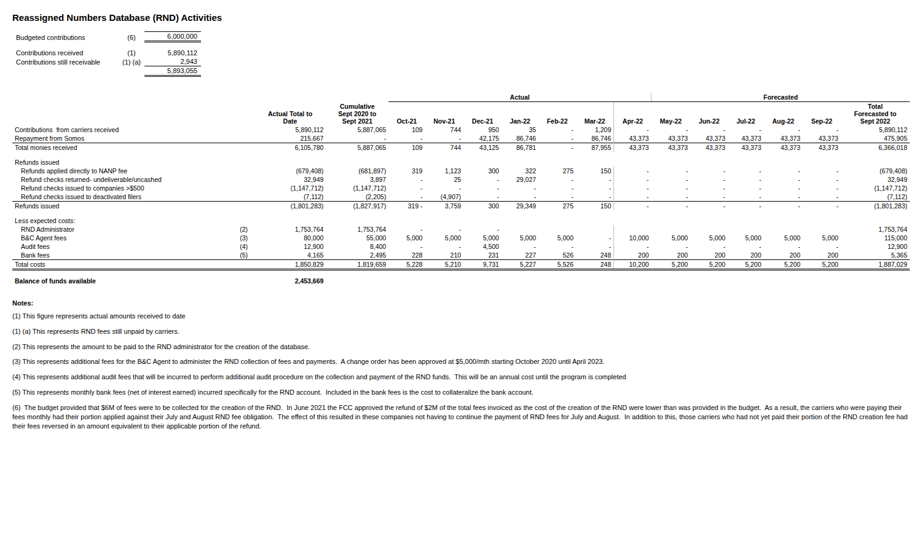Reassigned Numbers Database (RND) Activities
| Budgeted contributions | (6) | 6,000,000 |
| Contributions received | (1) | 5,890,112 |
| Contributions still receivable | (1) (a) | 2,943 |
| | | 5,893,055 |
| | | | | Actual | Forecasted |
| --- | --- | --- | --- | --- | --- |
| | | Actual Total to Date | Cumulative Sept 2020 to Sept 2021 | Oct-21 | Nov-21 | Dec-21 | Jan-22 | Feb-22 | Mar-22 | Apr-22 | May-22 | Jun-22 | Jul-22 | Aug-22 | Sep-22 | Total Forecasted to Sept 2022 |
| Contributions from carriers received | | 5,890,112 | 5,887,065 | 109 | 744 | 950 | 35 | - | 1,209 | - | - | - | - | - | - | 5,890,112 |
| Repayment from Somos | | 215,667 | - | - | - | 42,175 | 86,746 | - | 86,746 | 43,373 | 43,373 | 43,373 | 43,373 | 43,373 | 43,373 | 475,905 |
| Total monies received | | 6,105,780 | 5,887,065 | 109 | 744 | 43,125 | 86,781 | - | 87,955 | 43,373 | 43,373 | 43,373 | 43,373 | 43,373 | 43,373 | 6,366,018 |
| Refunds issued | |
| Refunds applied directly to NANP fee | | (679,408) | (681,897) | 319 | 1,123 | 300 | 322 | 275 | 150 | - | - | - | - | - | - | (679,408) |
| Refund checks returned- undeliverable/uncashed | | 32,949 | 3,897 | - | 25 | - | 29,027 | - | - | - | - | - | - | - | - | 32,949 |
| Refund checks issued to companies >$500 | | (1,147,712) | (1,147,712) | - | - | - | - | - | - | - | - | - | - | - | - | (1,147,712) |
| Refund checks issued to deactivated filers | | (7,112) | (2,205) | - | (4,907) | - | - | - | - | - | - | - | - | - | - | (7,112) |
| Refunds issued | | (1,801,283) | (1,827,917) | 319 - | 3,759 | 300 | 29,349 | 275 | 150 | - | - | - | - | - | - | (1,801,283) |
| Less expected costs: | |
| RND Administrator | (2) | 1,753,764 | 1,753,764 | - | - | - | | | | | | | | | | 1,753,764 |
| B&C Agent fees | (3) | 80,000 | 55,000 | 5,000 | 5,000 | 5,000 | 5,000 | 5,000 | - | 10,000 | 5,000 | 5,000 | 5,000 | 5,000 | 5,000 | 115,000 |
| Audit fees | (4) | 12,900 | 8,400 | - | - | 4,500 | - | - | - | - | - | - | - | - | - | 12,900 |
| Bank fees | (5) | 4,165 | 2,495 | 228 | 210 | 231 | 227 | 526 | 248 | 200 | 200 | 200 | 200 | 200 | 200 | 5,365 |
| Total costs | | 1,850,829 | 1,819,659 | 5,228 | 5,210 | 9,731 | 5,227 | 5,526 | 248 | 10,200 | 5,200 | 5,200 | 5,200 | 5,200 | 5,200 | 1,887,029 |
| Balance of funds available | | 2,453,669 | |
Notes:
(1) This figure represents actual amounts received to date
(1) (a) This represents RND fees still unpaid by carriers.
(2) This represents the amount to be paid to the RND administrator for the creation of the database.
(3) This represents additional fees for the B&C Agent to administer the RND collection of fees and payments. A change order has been approved at $5,000/mth starting October 2020 until April 2023.
(4) This represents additional audit fees that will be incurred to perform additional audit procedure on the collection and payment of the RND funds. This will be an annual cost until the program is completed
(5) This represents monthly bank fees (net of interest earned) incurred specifically for the RND account. Included in the bank fees is the cost to collateralize the bank account.
(6) The budget provided that $6M of fees were to be collected for the creation of the RND. In June 2021 the FCC approved the refund of $2M of the total fees invoiced as the cost of the creation of the RND were lower than was provided in the budget. As a result, the carriers who were paying their fees monthly had their portion applied against their July and August RND fee obligation. The effect of this resulted in these companies not having to continue the payment of RND fees for July and August. In addition to this, those carriers who had not yet paid their portion of the RND creation fee had their fees reversed in an amount equivalent to their applicable portion of the refund.